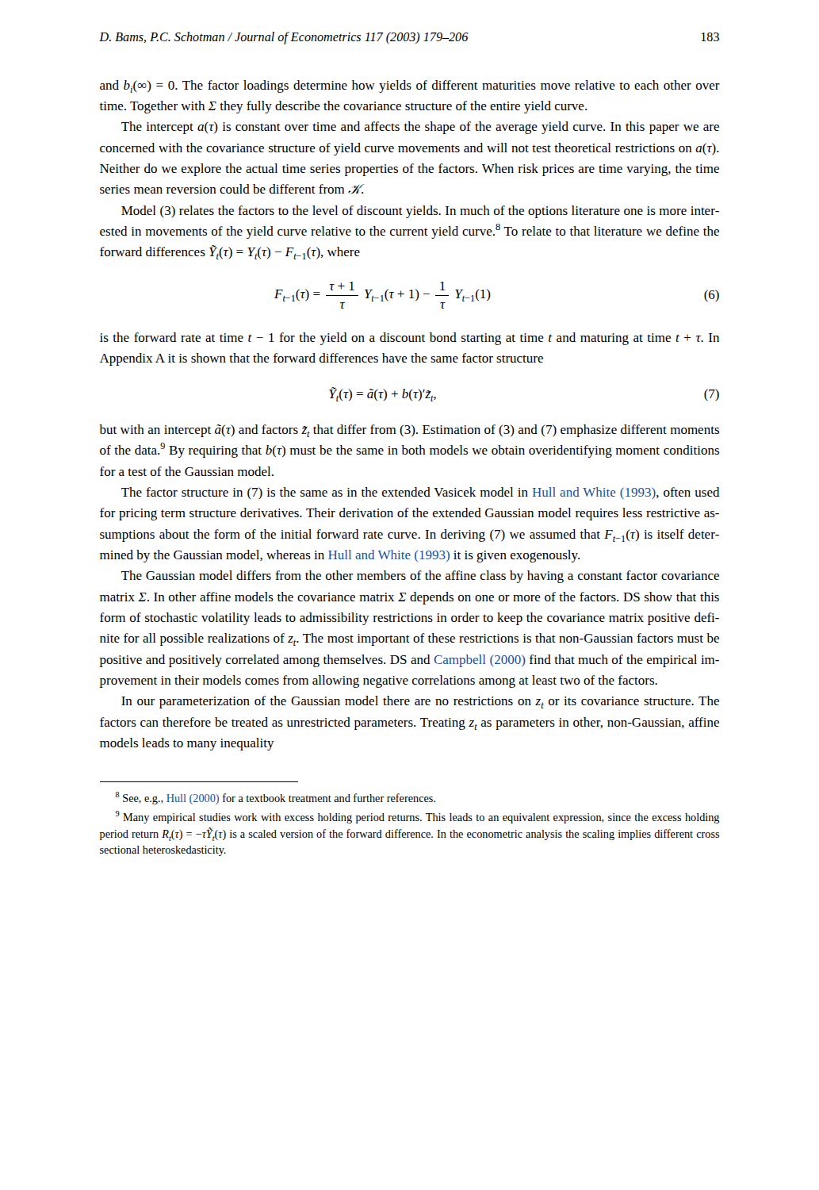D. Bams, P.C. Schotman / Journal of Econometrics 117 (2003) 179–206 183
and bi(∞) = 0. The factor loadings determine how yields of different maturities move relative to each other over time. Together with Σ they fully describe the covariance structure of the entire yield curve.
The intercept a(τ) is constant over time and affects the shape of the average yield curve. In this paper we are concerned with the covariance structure of yield curve movements and will not test theoretical restrictions on a(τ). Neither do we explore the actual time series properties of the factors. When risk prices are time varying, the time series mean reversion could be different from 𝒦.
Model (3) relates the factors to the level of discount yields. In much of the options literature one is more interested in movements of the yield curve relative to the current yield curve.8 To relate to that literature we define the forward differences Ỹt(τ) = Yt(τ) − Ft−1(τ), where
Ft−1(τ) = τ + 1 τ Yt−1(τ + 1) − 1 τ Yt−1(1) (6)
is the forward rate at time t − 1 for the yield on a discount bond starting at time t and maturing at time t + τ. In Appendix A it is shown that the forward differences have the same factor structure
Ỹt(τ) = ã(τ) + b(τ)′z̃t, (7)
but with an intercept ã(τ) and factors z̃t that differ from (3). Estimation of (3) and (7) emphasize different moments of the data.9 By requiring that b(τ) must be the same in both models we obtain overidentifying moment conditions for a test of the Gaussian model.
The factor structure in (7) is the same as in the extended Vasicek model in Hull and White (1993), often used for pricing term structure derivatives. Their derivation of the extended Gaussian model requires less restrictive assumptions about the form of the initial forward rate curve. In deriving (7) we assumed that Ft−1(τ) is itself determined by the Gaussian model, whereas in Hull and White (1993) it is given exogenously.
The Gaussian model differs from the other members of the affine class by having a constant factor covariance matrix Σ. In other affine models the covariance matrix Σ depends on one or more of the factors. DS show that this form of stochastic volatility leads to admissibility restrictions in order to keep the covariance matrix positive definite for all possible realizations of zt. The most important of these restrictions is that non-Gaussian factors must be positive and positively correlated among themselves. DS and Campbell (2000) find that much of the empirical improvement in their models comes from allowing negative correlations among at least two of the factors.
In our parameterization of the Gaussian model there are no restrictions on zt or its covariance structure. The factors can therefore be treated as unrestricted parameters. Treating zt as parameters in other, non-Gaussian, affine models leads to many inequality
8 See, e.g., Hull (2000) for a textbook treatment and further references.
9 Many empirical studies work with excess holding period returns. This leads to an equivalent expression, since the excess holding period return Rt(τ) = −τỸt(τ) is a scaled version of the forward difference. In the econometric analysis the scaling implies different cross sectional heteroskedasticity.